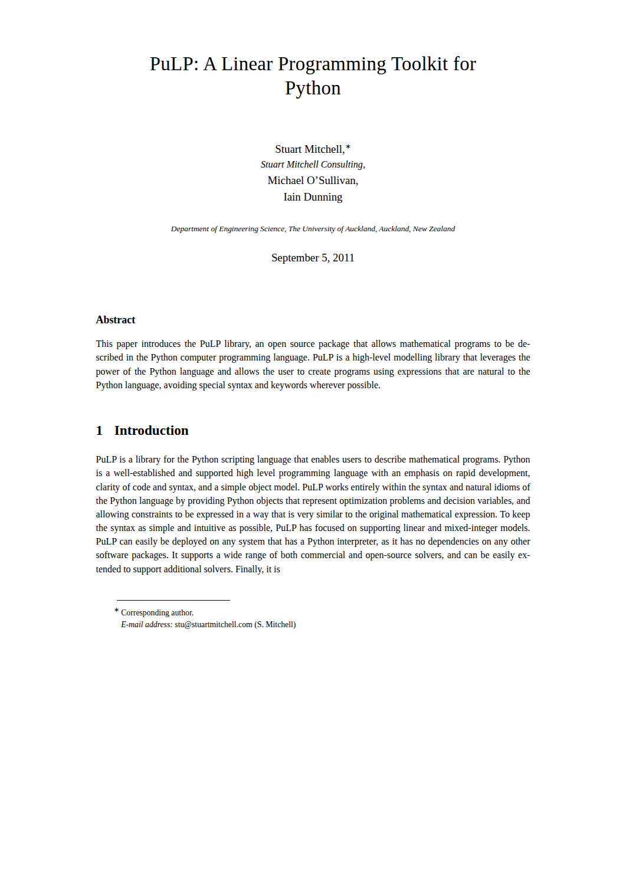PuLP: A Linear Programming Toolkit for
Python
Stuart Mitchell,∗ Stuart Mitchell Consulting, Michael O’Sullivan, Iain Dunning
Department of Engineering Science, The University of Auckland, Auckland, New Zealand
September 5, 2011
Abstract
This paper introduces the PuLP library, an open source package that allows mathematical programs to be described in the Python computer programming language. PuLP is a high-level modelling library that leverages the power of the Python language and allows the user to create programs using expressions that are natural to the Python language, avoiding special syntax and keywords wherever possible.
1 Introduction
PuLP is a library for the Python scripting language that enables users to describe mathematical programs. Python is a well-established and supported high level programming language with an emphasis on rapid development, clarity of code and syntax, and a simple object model. PuLP works entirely within the syntax and natural idioms of the Python language by providing Python objects that represent optimization problems and decision variables, and allowing constraints to be expressed in a way that is very similar to the original mathematical expression. To keep the syntax as simple and intuitive as possible, PuLP has focused on supporting linear and mixed-integer models. PuLP can easily be deployed on any system that has a Python interpreter, as it has no dependencies on any other software packages. It supports a wide range of both commercial and open-source solvers, and can be easily extended to support additional solvers. Finally, it is
∗ Corresponding author.
E-mail address: stu@stuartmitchell.com (S. Mitchell)